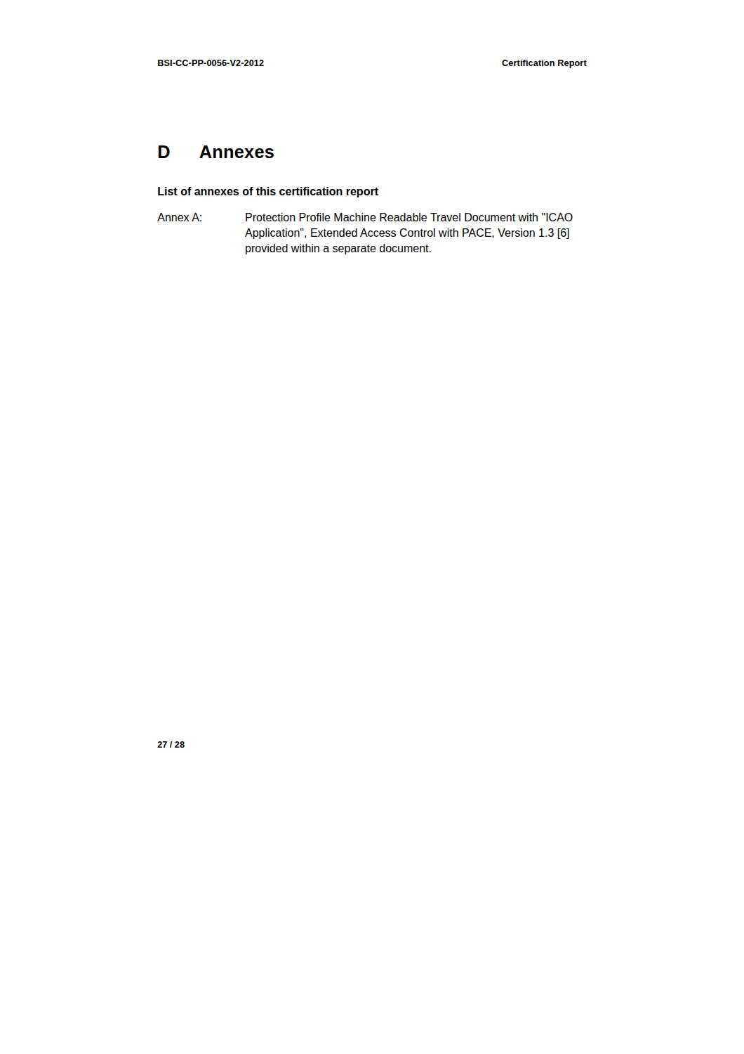BSI-CC-PP-0056-V2-2012
Certification Report
DAnnexes
List of annexes of this certification report
Annex A:
Protection Profile Machine Readable Travel Document with "ICAO Application", Extended Access Control with PACE, Version 1.3 [6] provided within a separate document.
27 / 28